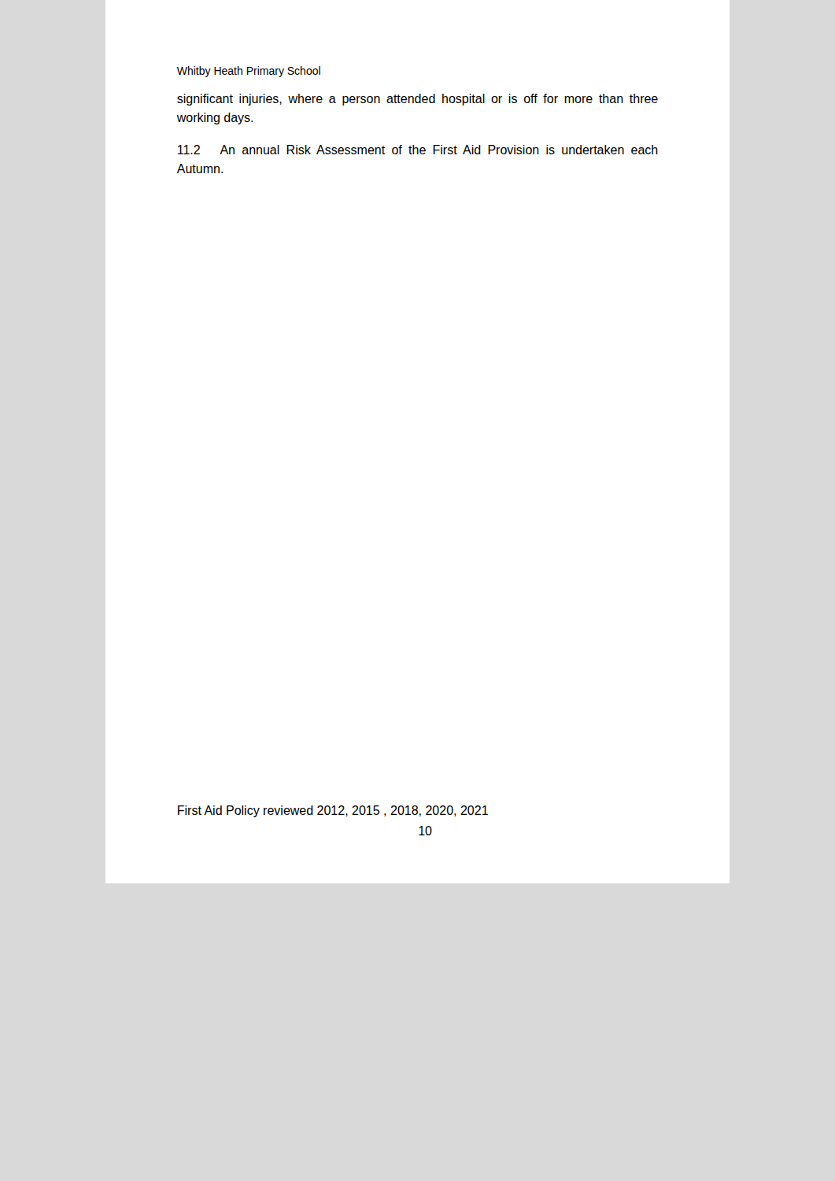Whitby Heath Primary School
significant injuries, where a person attended hospital or is off for more than three working days.
11.2 An annual Risk Assessment of the First Aid Provision is undertaken each Autumn.
First Aid Policy reviewed 2012, 2015 , 2018, 2020, 2021
10